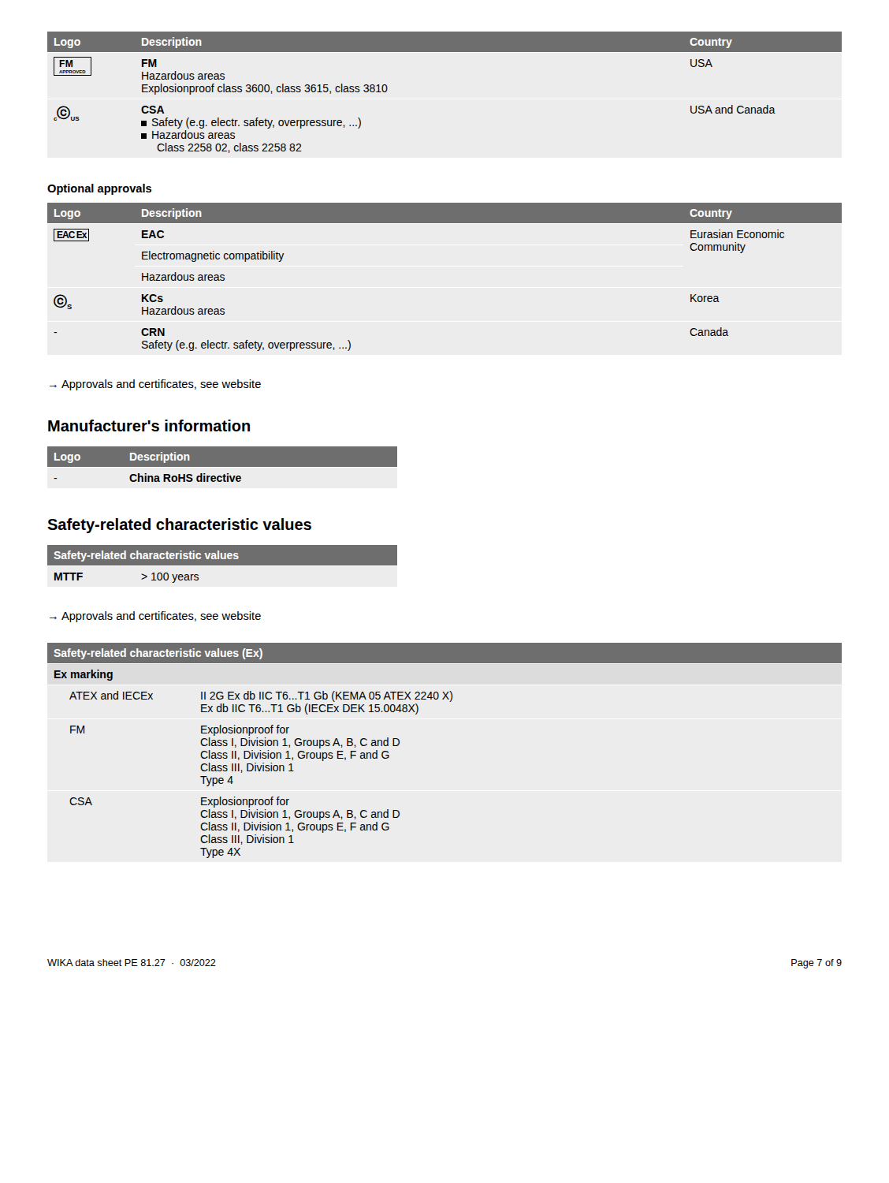| Logo | Description | Country |
| --- | --- | --- |
| FM APPROVED | FM Hazardous areas Explosionproof class 3600, class 3615, class 3810 | USA |
| c ⓒ US | CSA Safety (e.g. electr. safety, overpressure, ...) Hazardous areas Class 2258 02, class 2258 82 | USA and Canada |
Optional approvals
| Logo | Description | Country |
| --- | --- | --- |
| EAC Ex | EAC | Eurasian Economic Community |
| Electromagnetic compatibility |
| Hazardous areas |
| ⓒ S | KCs Hazardous areas | Korea |
| - | CRN Safety (e.g. electr. safety, overpressure, ...) | Canada |
→ Approvals and certificates, see website
Manufacturer's information
| Logo | Description |
| --- | --- |
| - | China RoHS directive |
Safety-related characteristic values
| Safety-related characteristic values |
| --- |
| MTTF | > 100 years |
→ Approvals and certificates, see website
| Safety-related characteristic values (Ex) |
| --- |
| Ex marking |
| ATEX and IECEx | II 2G Ex db IIC T6...T1 Gb (KEMA 05 ATEX 2240 X) Ex db IIC T6...T1 Gb (IECEx DEK 15.0048X) |
| FM | Explosionproof for Class I, Division 1, Groups A, B, C and D Class II, Division 1, Groups E, F and G Class III, Division 1 Type 4 |
| CSA | Explosionproof for Class I, Division 1, Groups A, B, C and D Class II, Division 1, Groups E, F and G Class III, Division 1 Type 4X |
WIKA data sheet PE 81.27 · 03/2022
Page 7 of 9